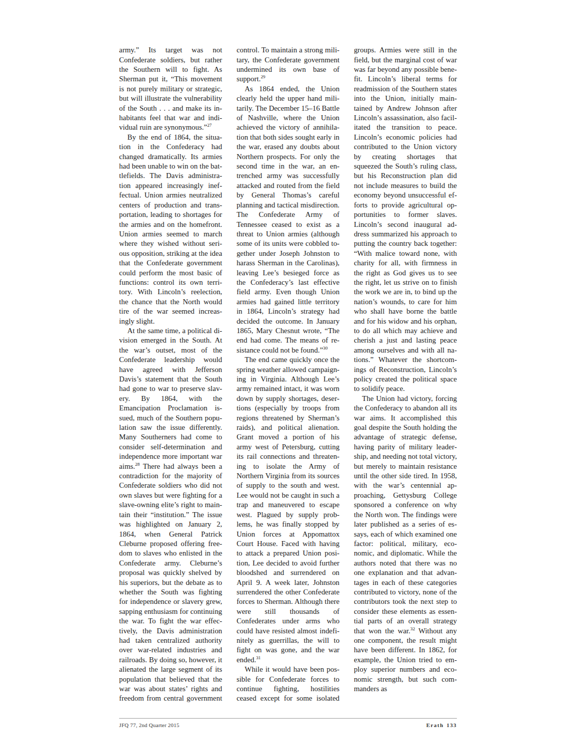army.” Its target was not Confederate soldiers, but rather the Southern will to fight. As Sherman put it, “This movement is not purely military or strategic, but will illustrate the vulnerability of the South . . . and make its inhabitants feel that war and individual ruin are synonymous.”27
By the end of 1864, the situation in the Confederacy had changed dramatically. Its armies had been unable to win on the battlefields. The Davis administration appeared increasingly ineffectual. Union armies neutralized centers of production and transportation, leading to shortages for the armies and on the homefront. Union armies seemed to march where they wished without serious opposition, striking at the idea that the Confederate government could perform the most basic of functions: control its own territory. With Lincoln’s reelection, the chance that the North would tire of the war seemed increasingly slight.
At the same time, a political division emerged in the South. At the war’s outset, most of the Confederate leadership would have agreed with Jefferson Davis’s statement that the South had gone to war to preserve slavery. By 1864, with the Emancipation Proclamation issued, much of the Southern population saw the issue differently. Many Southerners had come to consider self-determination and independence more important war aims.28 There had always been a contradiction for the majority of Confederate soldiers who did not own slaves but were fighting for a slave-owning elite’s right to maintain their “institution.” The issue was highlighted on January 2, 1864, when General Patrick Cleburne proposed offering freedom to slaves who enlisted in the Confederate army. Cleburne’s proposal was quickly shelved by his superiors, but the debate as to whether the South was fighting for independence or slavery grew, sapping enthusiasm for continuing the war. To fight the war effectively, the Davis administration had taken centralized authority over war-related industries and railroads. By doing so, however, it alienated the large segment of its population that believed that the war was about states’ rights and freedom from central government control. To maintain a strong military, the Confederate government undermined its own base of support.29
As 1864 ended, the Union clearly held the upper hand militarily. The December 15–16 Battle of Nashville, where the Union achieved the victory of annihilation that both sides sought early in the war, erased any doubts about Northern prospects. For only the second time in the war, an entrenched army was successfully attacked and routed from the field by General Thomas’s careful planning and tactical misdirection. The Confederate Army of Tennessee ceased to exist as a threat to Union armies (although some of its units were cobbled together under Joseph Johnston to harass Sherman in the Carolinas), leaving Lee’s besieged force as the Confederacy’s last effective field army. Even though Union armies had gained little territory in 1864, Lincoln’s strategy had decided the outcome. In January 1865, Mary Chesnut wrote, “The end had come. The means of resistance could not be found.”30
The end came quickly once the spring weather allowed campaigning in Virginia. Although Lee’s army remained intact, it was worn down by supply shortages, desertions (especially by troops from regions threatened by Sherman’s raids), and political alienation. Grant moved a portion of his army west of Petersburg, cutting its rail connections and threatening to isolate the Army of Northern Virginia from its sources of supply to the south and west. Lee would not be caught in such a trap and maneuvered to escape west. Plagued by supply problems, he was finally stopped by Union forces at Appomattox Court House. Faced with having to attack a prepared Union position, Lee decided to avoid further bloodshed and surrendered on April 9. A week later, Johnston surrendered the other Confederate forces to Sherman. Although there were still thousands of Confederates under arms who could have resisted almost indefinitely as guerrillas, the will to fight on was gone, and the war ended.31
While it would have been possible for Confederate forces to continue fighting, hostilities ceased except for some isolated groups. Armies were still in the field, but the marginal cost of war was far beyond any possible benefit. Lincoln’s liberal terms for readmission of the Southern states into the Union, initially maintained by Andrew Johnson after Lincoln’s assassination, also facilitated the transition to peace. Lincoln’s economic policies had contributed to the Union victory by creating shortages that squeezed the South’s ruling class, but his Reconstruction plan did not include measures to build the economy beyond unsuccessful efforts to provide agricultural opportunities to former slaves. Lincoln’s second inaugural address summarized his approach to putting the country back together: “With malice toward none, with charity for all, with firmness in the right as God gives us to see the right, let us strive on to finish the work we are in, to bind up the nation’s wounds, to care for him who shall have borne the battle and for his widow and his orphan, to do all which may achieve and cherish a just and lasting peace among ourselves and with all nations.” Whatever the shortcomings of Reconstruction, Lincoln’s policy created the political space to solidify peace.
The Union had victory, forcing the Confederacy to abandon all its war aims. It accomplished this goal despite the South holding the advantage of strategic defense, having parity of military leadership, and needing not total victory, but merely to maintain resistance until the other side tired. In 1958, with the war’s centennial approaching, Gettysburg College sponsored a conference on why the North won. The findings were later published as a series of essays, each of which examined one factor: political, military, economic, and diplomatic. While the authors noted that there was no one explanation and that advantages in each of these categories contributed to victory, none of the contributors took the next step to consider these elements as essential parts of an overall strategy that won the war.32 Without any one component, the result might have been different. In 1862, for example, the Union tried to employ superior numbers and economic strength, but such commanders as
JFQ 77, 2nd Quarter 2015 Erath 133